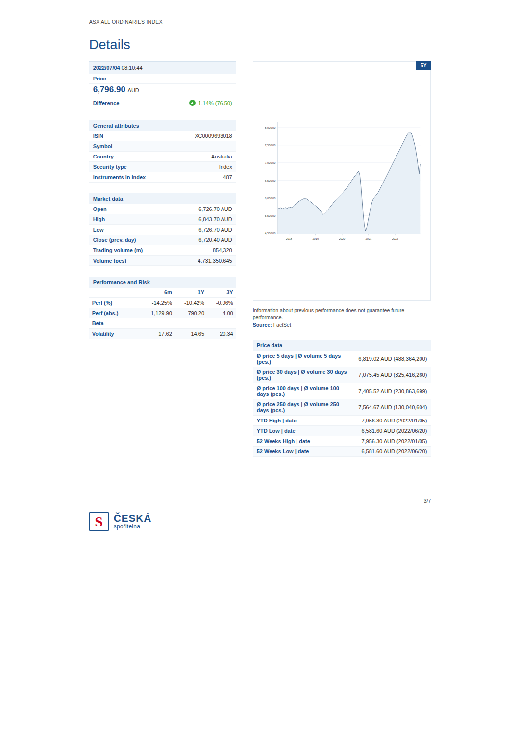ASX ALL ORDINARIES INDEX
Details
2022/07/04 08:10:44
Price
6,796.90 AUD
Difference 1.14% (76.50)
General attributes
| ISIN | XC0009693018 |
| Symbol | - |
| Country | Australia |
| Security type | Index |
| Instruments in index | 487 |
Market data
| Open | 6,726.70 AUD |
| High | 6,843.70 AUD |
| Low | 6,726.70 AUD |
| Close (prev. day) | 6,720.40 AUD |
| Trading volume (m) | 854,320 |
| Volume (pcs) | 4,731,350,645 |
Performance and Risk
| | 6m | 1Y | 3Y |
| --- | --- | --- | --- |
| Perf (%) | -14.25% | -10.42% | -0.06% |
| Perf (abs.) | -1,129.90 | -790.20 | -4.00 |
| Beta | - | - | - |
| Volatility | 17.62 | 14.65 | 20.34 |
5Y
8,000.00 7,500.00 7,000.00 6,500.00 6,000.00 5,500.00 4,500.00 2018 2019 2020 2021 2022
Information about previous performance does not guarantee future performance.
Source: FactSet
Price data
| Ø price 5 days / Ø volume 5 days (pcs.) | 6,819.02 AUD (488,364,200) |
| Ø price 30 days / Ø volume 30 days (pcs.) | 7,075.45 AUD (325,416,260) |
| Ø price 100 days / Ø volume 100 days (pcs.) | 7,405.52 AUD (230,863,699) |
| Ø price 250 days / Ø volume 250 days (pcs.) | 7,564.67 AUD (130,040,604) |
| YTD High / date | 7,956.30 AUD (2022/01/05) |
| YTD Low / date | 6,581.60 AUD (2022/06/20) |
| 52 Weeks High / date | 7,956.30 AUD (2022/01/05) |
| 52 Weeks Low / date | 6,581.60 AUD (2022/06/20) |
3/7
S
ČESKÁ
spořitelna